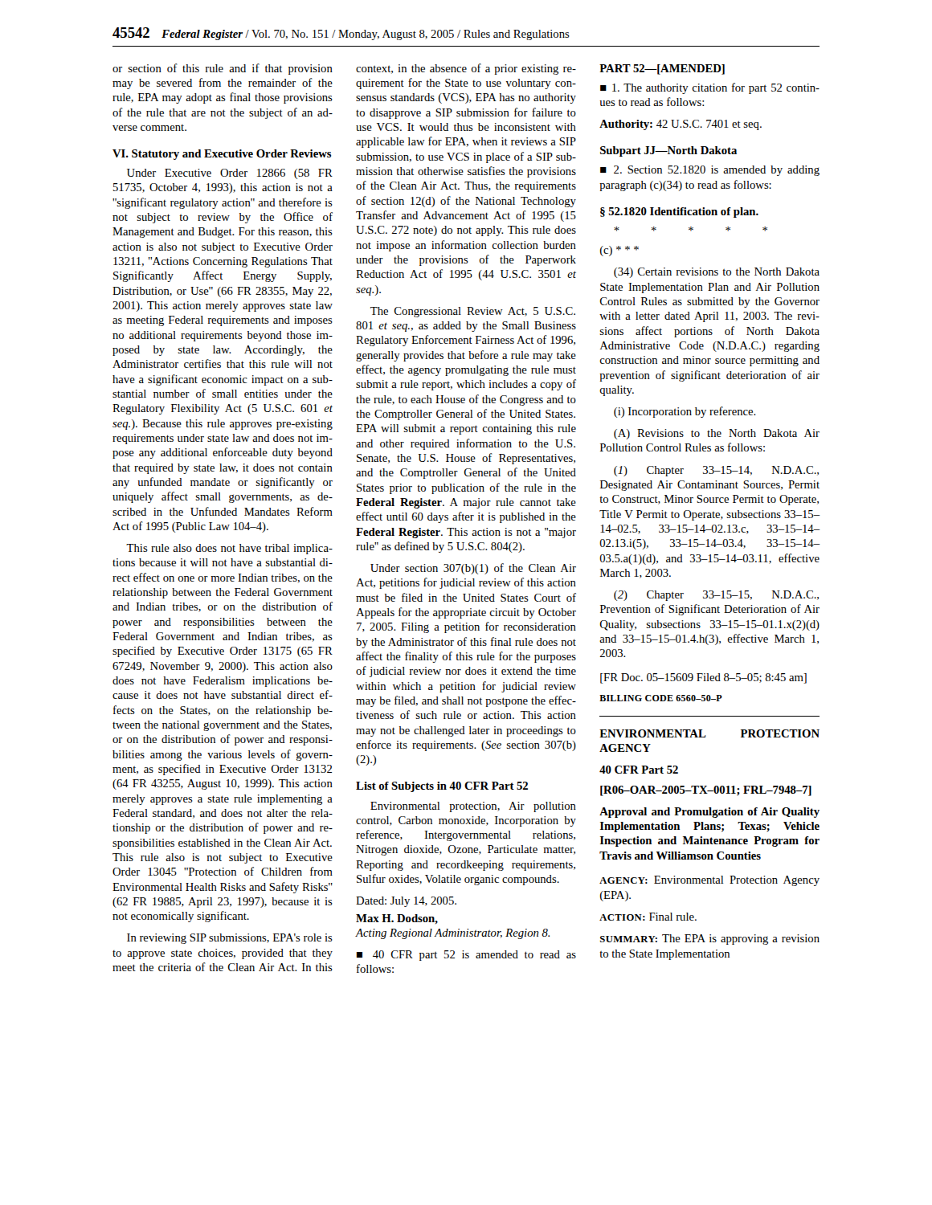45542 Federal Register / Vol. 70, No. 151 / Monday, August 8, 2005 / Rules and Regulations
or section of this rule and if that provision may be severed from the remainder of the rule, EPA may adopt as final those provisions of the rule that are not the subject of an adverse comment.
VI. Statutory and Executive Order Reviews
Under Executive Order 12866 (58 FR 51735, October 4, 1993), this action is not a ''significant regulatory action'' and therefore is not subject to review by the Office of Management and Budget. For this reason, this action is also not subject to Executive Order 13211, ''Actions Concerning Regulations That Significantly Affect Energy Supply, Distribution, or Use'' (66 FR 28355, May 22, 2001). This action merely approves state law as meeting Federal requirements and imposes no additional requirements beyond those imposed by state law. Accordingly, the Administrator certifies that this rule will not have a significant economic impact on a substantial number of small entities under the Regulatory Flexibility Act (5 U.S.C. 601 et seq.). Because this rule approves pre-existing requirements under state law and does not impose any additional enforceable duty beyond that required by state law, it does not contain any unfunded mandate or significantly or uniquely affect small governments, as described in the Unfunded Mandates Reform Act of 1995 (Public Law 104–4).
This rule also does not have tribal implications because it will not have a substantial direct effect on one or more Indian tribes, on the relationship between the Federal Government and Indian tribes, or on the distribution of power and responsibilities between the Federal Government and Indian tribes, as specified by Executive Order 13175 (65 FR 67249, November 9, 2000). This action also does not have Federalism implications because it does not have substantial direct effects on the States, on the relationship between the national government and the States, or on the distribution of power and responsibilities among the various levels of government, as specified in Executive Order 13132 (64 FR 43255, August 10, 1999). This action merely approves a state rule implementing a Federal standard, and does not alter the relationship or the distribution of power and responsibilities established in the Clean Air Act. This rule also is not subject to Executive Order 13045 ''Protection of Children from Environmental Health Risks and Safety Risks'' (62 FR 19885, April 23, 1997), because it is not economically significant.
In reviewing SIP submissions, EPA's role is to approve state choices, provided that they meet the criteria of the Clean Air Act. In this context, in the absence of a prior existing requirement for the State to use voluntary consensus standards (VCS), EPA has no authority to disapprove a SIP submission for failure to use VCS. It would thus be inconsistent with applicable law for EPA, when it reviews a SIP submission, to use VCS in place of a SIP submission that otherwise satisfies the provisions of the Clean Air Act. Thus, the requirements of section 12(d) of the National Technology Transfer and Advancement Act of 1995 (15 U.S.C. 272 note) do not apply. This rule does not impose an information collection burden under the provisions of the Paperwork Reduction Act of 1995 (44 U.S.C. 3501 et seq.).
The Congressional Review Act, 5 U.S.C. 801 et seq., as added by the Small Business Regulatory Enforcement Fairness Act of 1996, generally provides that before a rule may take effect, the agency promulgating the rule must submit a rule report, which includes a copy of the rule, to each House of the Congress and to the Comptroller General of the United States. EPA will submit a report containing this rule and other required information to the U.S. Senate, the U.S. House of Representatives, and the Comptroller General of the United States prior to publication of the rule in the Federal Register. A major rule cannot take effect until 60 days after it is published in the Federal Register. This action is not a ''major rule'' as defined by 5 U.S.C. 804(2).
Under section 307(b)(1) of the Clean Air Act, petitions for judicial review of this action must be filed in the United States Court of Appeals for the appropriate circuit by October 7, 2005. Filing a petition for reconsideration by the Administrator of this final rule does not affect the finality of this rule for the purposes of judicial review nor does it extend the time within which a petition for judicial review may be filed, and shall not postpone the effectiveness of such rule or action. This action may not be challenged later in proceedings to enforce its requirements. (See section 307(b)(2).)
List of Subjects in 40 CFR Part 52
Environmental protection, Air pollution control, Carbon monoxide, Incorporation by reference, Intergovernmental relations, Nitrogen dioxide, Ozone, Particulate matter, Reporting and recordkeeping requirements, Sulfur oxides, Volatile organic compounds.
Dated: July 14, 2005.
Max H. Dodson,
Acting Regional Administrator, Region 8.
40 CFR part 52 is amended to read as follows:
PART 52—[AMENDED]
1. The authority citation for part 52 continues to read as follows:
Authority: 42 U.S.C. 7401 et seq.
Subpart JJ—North Dakota
2. Section 52.1820 is amended by adding paragraph (c)(34) to read as follows:
§ 52.1820 Identification of plan.
* * * * *
(c) * * *
(34) Certain revisions to the North Dakota State Implementation Plan and Air Pollution Control Rules as submitted by the Governor with a letter dated April 11, 2003. The revisions affect portions of North Dakota Administrative Code (N.D.A.C.) regarding construction and minor source permitting and prevention of significant deterioration of air quality.
(i) Incorporation by reference.
(A) Revisions to the North Dakota Air Pollution Control Rules as follows:
(1) Chapter 33–15–14, N.D.A.C., Designated Air Contaminant Sources, Permit to Construct, Minor Source Permit to Operate, Title V Permit to Operate, subsections 33–15–14–02.5, 33–15–14–02.13.c, 33–15–14–02.13.i(5), 33–15–14–03.4, 33–15–14–03.5.a(1)(d), and 33–15–14–03.11, effective March 1, 2003.
(2) Chapter 33–15–15, N.D.A.C., Prevention of Significant Deterioration of Air Quality, subsections 33–15–15–01.1.x(2)(d) and 33–15–15–01.4.h(3), effective March 1, 2003.
[FR Doc. 05–15609 Filed 8–5–05; 8:45 am]
BILLING CODE 6560–50–P
ENVIRONMENTAL PROTECTION AGENCY
40 CFR Part 52
[R06–OAR–2005–TX–0011; FRL–7948–7]
Approval and Promulgation of Air Quality Implementation Plans; Texas; Vehicle Inspection and Maintenance Program for Travis and Williamson Counties
AGENCY: Environmental Protection Agency (EPA).
ACTION: Final rule.
SUMMARY: The EPA is approving a revision to the State Implementation